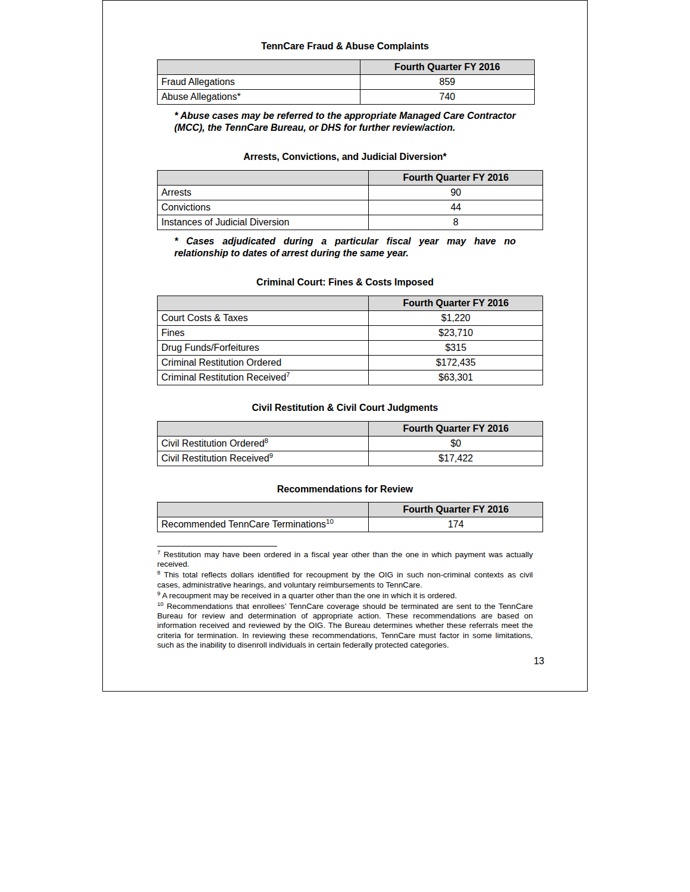TennCare Fraud & Abuse Complaints
| | Fourth Quarter FY 2016 |
| --- | --- |
| Fraud Allegations | 859 |
| Abuse Allegations* | 740 |
* Abuse cases may be referred to the appropriate Managed Care Contractor (MCC), the TennCare Bureau, or DHS for further review/action.
Arrests, Convictions, and Judicial Diversion*
| | Fourth Quarter FY 2016 |
| --- | --- |
| Arrests | 90 |
| Convictions | 44 |
| Instances of Judicial Diversion | 8 |
* Cases adjudicated during a particular fiscal year may have no relationship to dates of arrest during the same year.
Criminal Court: Fines & Costs Imposed
| | Fourth Quarter FY 2016 |
| --- | --- |
| Court Costs & Taxes | $1,220 |
| Fines | $23,710 |
| Drug Funds/Forfeitures | $315 |
| Criminal Restitution Ordered | $172,435 |
| Criminal Restitution Received 7 | $63,301 |
Civil Restitution & Civil Court Judgments
| | Fourth Quarter FY 2016 |
| --- | --- |
| Civil Restitution Ordered 8 | $0 |
| Civil Restitution Received 9 | $17,422 |
Recommendations for Review
| | Fourth Quarter FY 2016 |
| --- | --- |
| Recommended TennCare Terminations 10 | 174 |
7 Restitution may have been ordered in a fiscal year other than the one in which payment was actually received.
8 This total reflects dollars identified for recoupment by the OIG in such non-criminal contexts as civil cases, administrative hearings, and voluntary reimbursements to TennCare.
9 A recoupment may be received in a quarter other than the one in which it is ordered.
10 Recommendations that enrollees’ TennCare coverage should be terminated are sent to the TennCare Bureau for review and determination of appropriate action. These recommendations are based on information received and reviewed by the OIG. The Bureau determines whether these referrals meet the criteria for termination. In reviewing these recommendations, TennCare must factor in some limitations, such as the inability to disenroll individuals in certain federally protected categories.
13